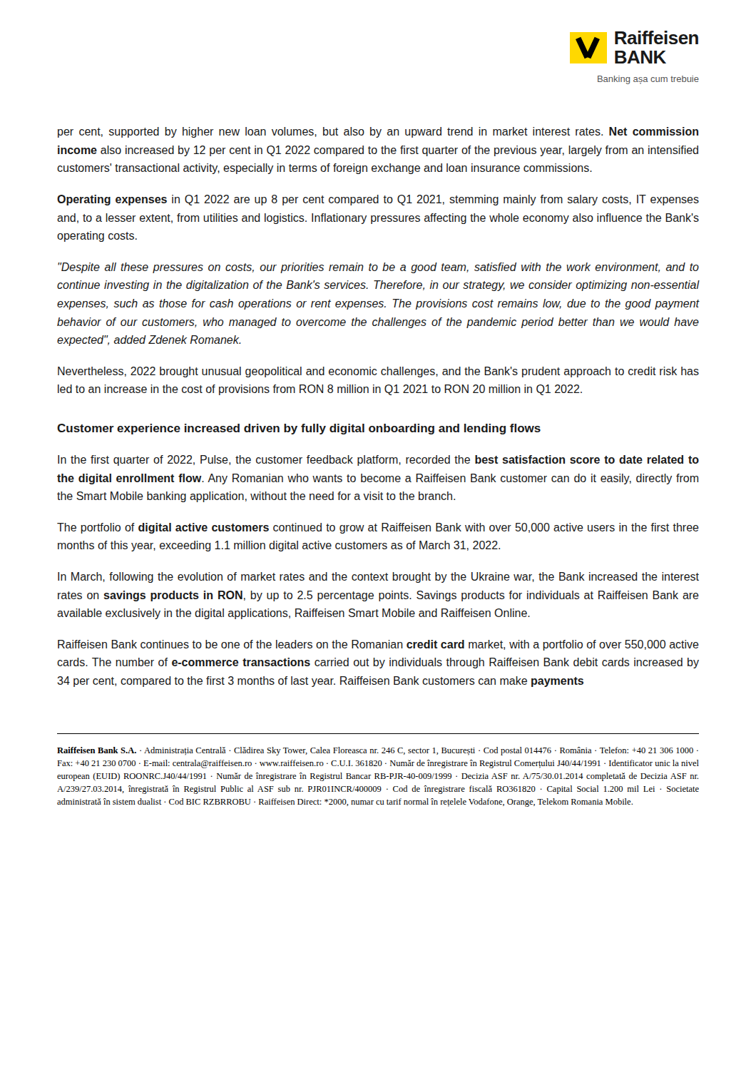Raiffeisen
BANK
Banking așa cum trebuie
per cent, supported by higher new loan volumes, but also by an upward trend in market interest rates. Net commission income also increased by 12 per cent in Q1 2022 compared to the first quarter of the previous year, largely from an intensified customers' transactional activity, especially in terms of foreign exchange and loan insurance commissions.
Operating expenses in Q1 2022 are up 8 per cent compared to Q1 2021, stemming mainly from salary costs, IT expenses and, to a lesser extent, from utilities and logistics. Inflationary pressures affecting the whole economy also influence the Bank's operating costs.
"Despite all these pressures on costs, our priorities remain to be a good team, satisfied with the work environment, and to continue investing in the digitalization of the Bank's services. Therefore, in our strategy, we consider optimizing non-essential expenses, such as those for cash operations or rent expenses. The provisions cost remains low, due to the good payment behavior of our customers, who managed to overcome the challenges of the pandemic period better than we would have expected", added Zdenek Romanek.
Nevertheless, 2022 brought unusual geopolitical and economic challenges, and the Bank's prudent approach to credit risk has led to an increase in the cost of provisions from RON 8 million in Q1 2021 to RON 20 million in Q1 2022.
Customer experience increased driven by fully digital onboarding and lending flows
In the first quarter of 2022, Pulse, the customer feedback platform, recorded the best satisfaction score to date related to the digital enrollment flow. Any Romanian who wants to become a Raiffeisen Bank customer can do it easily, directly from the Smart Mobile banking application, without the need for a visit to the branch.
The portfolio of digital active customers continued to grow at Raiffeisen Bank with over 50,000 active users in the first three months of this year, exceeding 1.1 million digital active customers as of March 31, 2022.
In March, following the evolution of market rates and the context brought by the Ukraine war, the Bank increased the interest rates on savings products in RON, by up to 2.5 percentage points. Savings products for individuals at Raiffeisen Bank are available exclusively in the digital applications, Raiffeisen Smart Mobile and Raiffeisen Online.
Raiffeisen Bank continues to be one of the leaders on the Romanian credit card market, with a portfolio of over 550,000 active cards. The number of e-commerce transactions carried out by individuals through Raiffeisen Bank debit cards increased by 34 per cent, compared to the first 3 months of last year. Raiffeisen Bank customers can make payments
Raiffeisen Bank S.A. · Administrația Centrală · Clădirea Sky Tower, Calea Floreasca nr. 246 C, sector 1, București · Cod postal 014476 · România · Telefon: +40 21 306 1000 · Fax: +40 21 230 0700 · E-mail: centrala@raiffeisen.ro · www.raiffeisen.ro · C.U.I. 361820 · Număr de înregistrare în Registrul Comerțului J40/44/1991 · Identificator unic la nivel european (EUID) ROONRC.J40/44/1991 · Număr de înregistrare în Registrul Bancar RB-PJR-40-009/1999 · Decizia ASF nr. A/75/30.01.2014 completată de Decizia ASF nr. A/239/27.03.2014, înregistrată în Registrul Public al ASF sub nr. PJR01INCR/400009 · Cod de înregistrare fiscală RO361820 · Capital Social 1.200 mil Lei · Societate administrată în sistem dualist · Cod BIC RZBRROBU · Raiffeisen Direct: *2000, numar cu tarif normal în rețelele Vodafone, Orange, Telekom Romania Mobile.